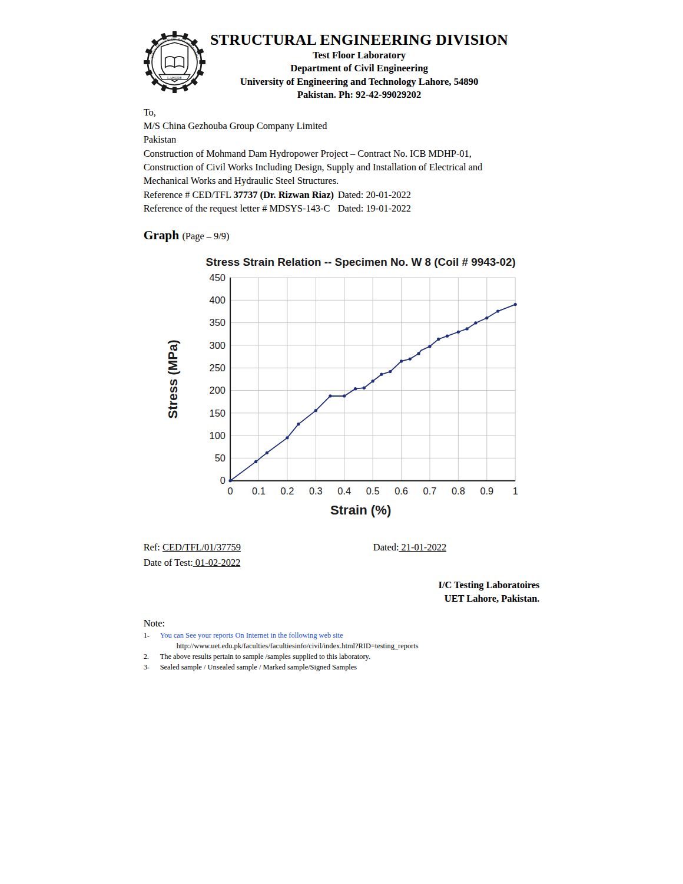LAHORE UNIVERSITY OF ENGINEERING AND
STRUCTURAL ENGINEERING DIVISION
Test Floor Laboratory
Department of Civil Engineering
University of Engineering and Technology Lahore, 54890
Pakistan. Ph: 92-42-99029202
To,
M/S China Gezhouba Group Company Limited
Pakistan
Construction of Mohmand Dam Hydropower Project – Contract No. ICB MDHP-01,
Construction of Civil Works Including Design, Supply and Installation of Electrical and
Mechanical Works and Hydraulic Steel Structures.
Reference # CED/TFL 37737 (Dr. Rizwan Riaz)
Dated: 20-01-2022
Reference of the request letter # MDSYS-143-C
Dated: 19-01-2022
Graph (Page – 9/9)
Stress Strain Relation -- Specimen No. W 8 (Coil # 9943-02) 0 50 100 150 200 250 300 350 400 450 0 0.1 0.2 0.3 0.4 0.5 0.6 0.7 0.8 0.9 1 Strain (%) Stress (MPa)
Ref: CED/TFL/01/37759
Dated: 21-01-2022
Date of Test: 01-02-2022
I/C Testing Laboratoires
UET Lahore, Pakistan.
Note:
1-You can See your reports On Internet in the following web site
http://www.uet.edu.pk/faculties/facultiesinfo/civil/index.html?RID=testing_reports
2. The above results pertain to sample /samples supplied to this laboratory.
3-Sealed sample / Unsealed sample / Marked sample/Signed Samples